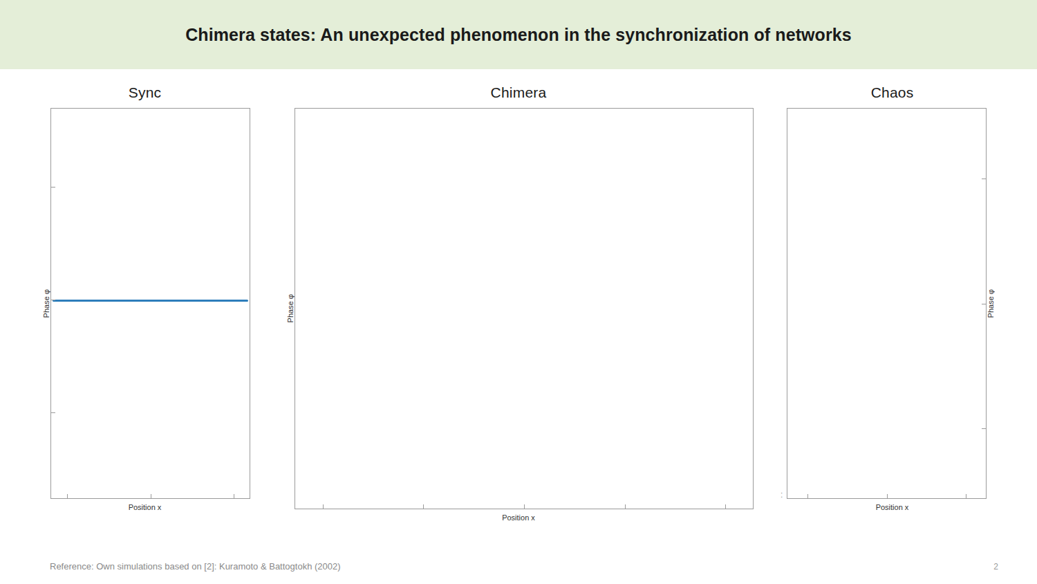Chimera states: An unexpected phenomenon in the synchronization of networks
Sync
Phase φ
Position x
Chimera
Phase φ
Position x
Chaos
:
Phase φ
Position x
Reference: Own simulations based on [2]: Kuramoto & Battogtokh (2002)
2